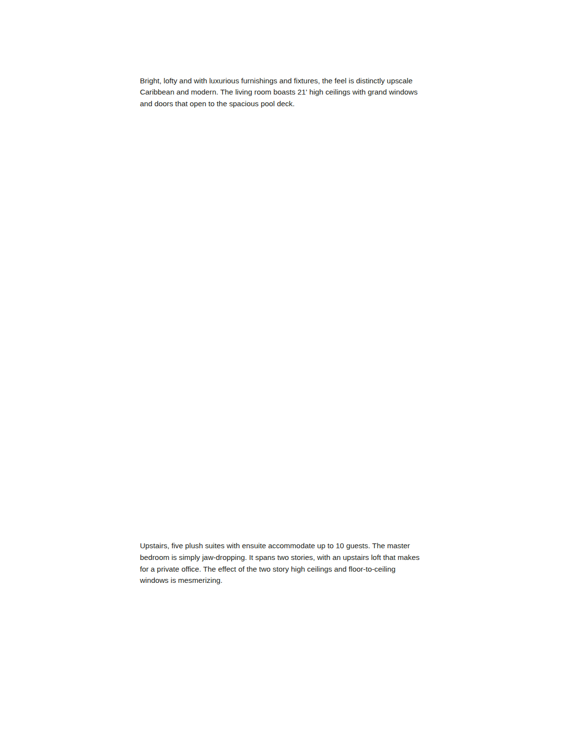Bright, lofty and with luxurious furnishings and fixtures, the feel is distinctly upscale Caribbean and modern. The living room boasts 21' high ceilings with grand windows and doors that open to the spacious pool deck.
Upstairs, five plush suites with ensuite accommodate up to 10 guests. The master bedroom is simply jaw-dropping. It spans two stories, with an upstairs loft that makes for a private office. The effect of the two story high ceilings and floor-to-ceiling windows is mesmerizing.